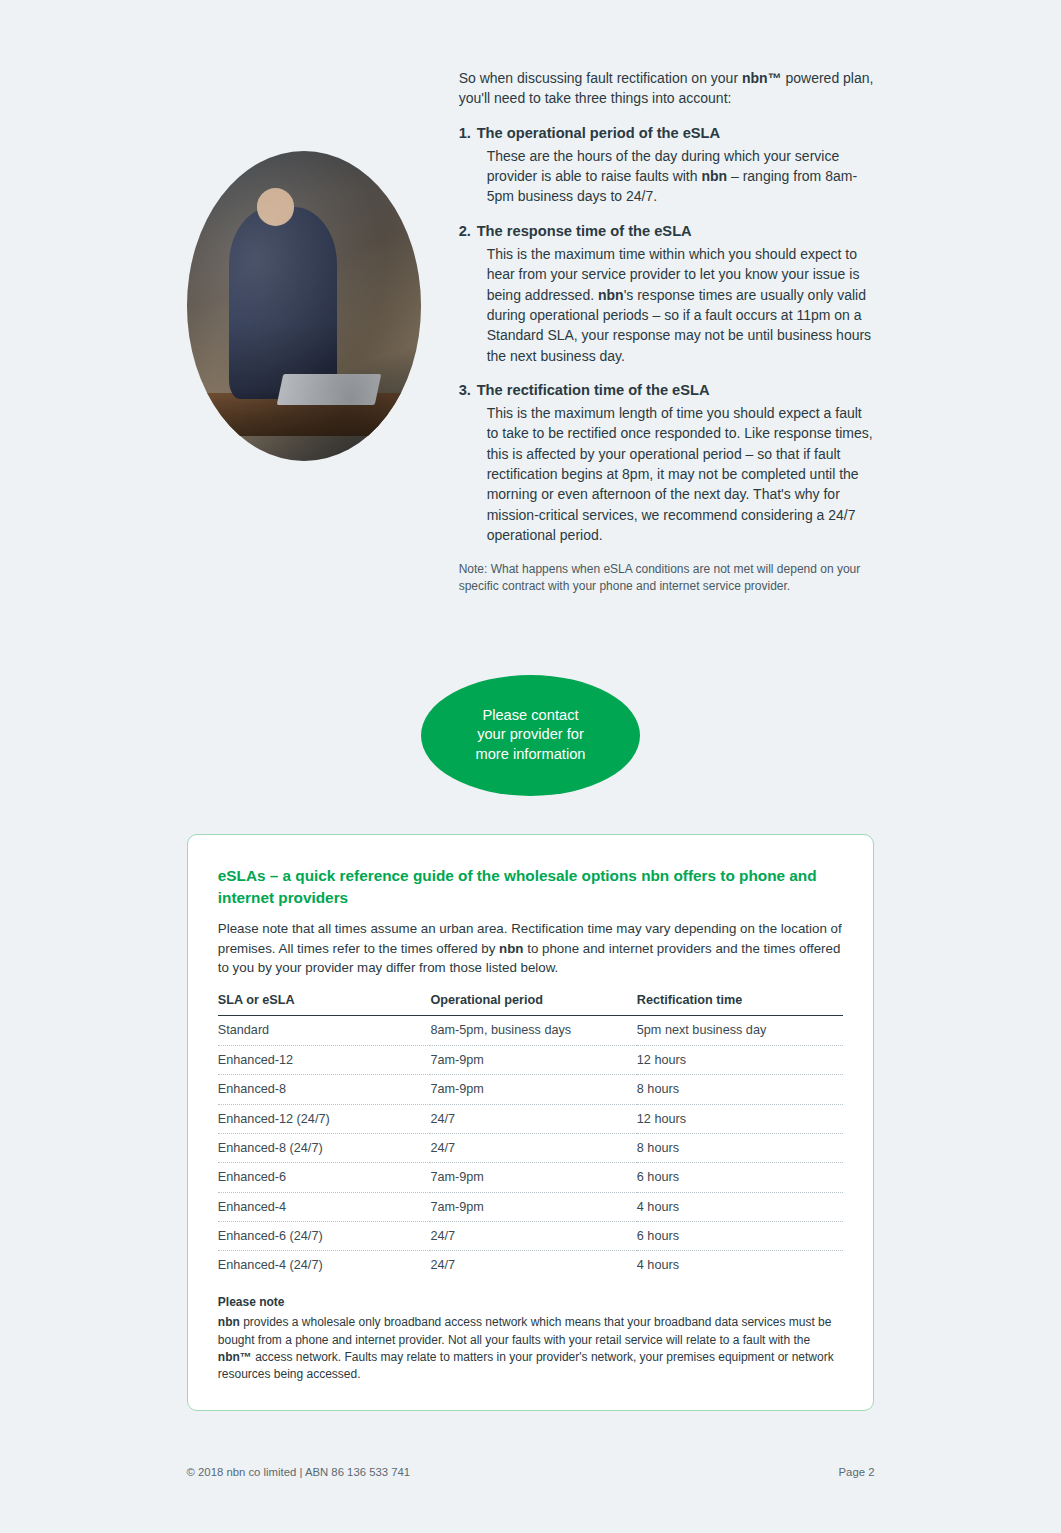So when discussing fault rectification on your nbn™ powered plan, you'll need to take three things into account:
The operational period of the eSLA
These are the hours of the day during which your service provider is able to raise faults with nbn – ranging from 8am-5pm business days to 24/7.
The response time of the eSLA
This is the maximum time within which you should expect to hear from your service provider to let you know your issue is being addressed. nbn's response times are usually only valid during operational periods – so if a fault occurs at 11pm on a Standard SLA, your response may not be until business hours the next business day.
The rectification time of the eSLA
This is the maximum length of time you should expect a fault to take to be rectified once responded to. Like response times, this is affected by your operational period – so that if fault rectification begins at 8pm, it may not be completed until the morning or even afternoon of the next day. That's why for mission-critical services, we recommend considering a 24/7 operational period.
Note: What happens when eSLA conditions are not met will depend on your specific contract with your phone and internet service provider.
Please contact
your provider for
more information
eSLAs – a quick reference guide of the wholesale options nbn offers to phone and internet providers
Please note that all times assume an urban area. Rectification time may vary depending on the location of premises. All times refer to the times offered by nbn to phone and internet providers and the times offered to you by your provider may differ from those listed below.
| SLA or eSLA | Operational period | Rectification time |
| --- | --- | --- |
| Standard | 8am-5pm, business days | 5pm next business day |
| Enhanced-12 | 7am-9pm | 12 hours |
| Enhanced-8 | 7am-9pm | 8 hours |
| Enhanced-12 (24/7) | 24/7 | 12 hours |
| Enhanced-8 (24/7) | 24/7 | 8 hours |
| Enhanced-6 | 7am-9pm | 6 hours |
| Enhanced-4 | 7am-9pm | 4 hours |
| Enhanced-6 (24/7) | 24/7 | 6 hours |
| Enhanced-4 (24/7) | 24/7 | 4 hours |
Please note nbn provides a wholesale only broadband access network which means that your broadband data services must be bought from a phone and internet provider. Not all your faults with your retail service will relate to a fault with the nbn™ access network. Faults may relate to matters in your provider's network, your premises equipment or network resources being accessed.
© 2018 nbn co limited | ABN 86 136 533 741
Page 2